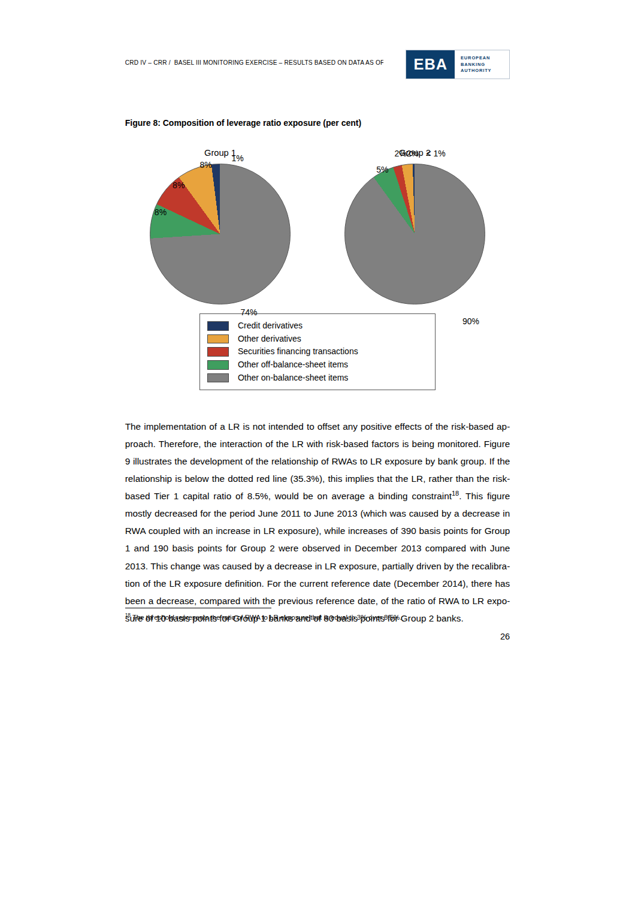CRD IV – CRR / BASEL III MONITORING EXERCISE – RESULTS BASED ON DATA AS OF 31 DECEMBER 2014
EBA
European Banking Authority
Figure 8: Composition of leverage ratio exposure (per cent)
Group 1
1% 8% 8% 8% 74%
Group 2
< 1% 2%2% 5% 90%
Credit derivatives
Other derivatives
Securities financing transactions
Other off-balance-sheet items
Other on-balance-sheet items
The implementation of a LR is not intended to offset any positive effects of the risk-based approach. Therefore, the interaction of the LR with risk-based factors is being monitored. Figure 9 illustrates the development of the relationship of RWAs to LR exposure by bank group. If the relationship is below the dotted red line (35.3%), this implies that the LR, rather than the risk-based Tier 1 capital ratio of 8.5%, would be on average a binding constraint18. This figure mostly decreased for the period June 2011 to June 2013 (which was caused by a decrease in RWA coupled with an increase in LR exposure), while increases of 390 basis points for Group 1 and 190 basis points for Group 2 were observed in December 2013 compared with June 2013. This change was caused by a decrease in LR exposure, partially driven by the recalibration of the LR exposure definition. For the current reference date (December 2014), there has been a decrease, compared with the previous reference date, of the ratio of RWA to LR exposure of 10 basis points for Group 1 banks and of 80 basis points for Group 2 banks.
18 The threshold represents the ratio of RWA to LR exposure that is equal to 3% over 8.5%.
26